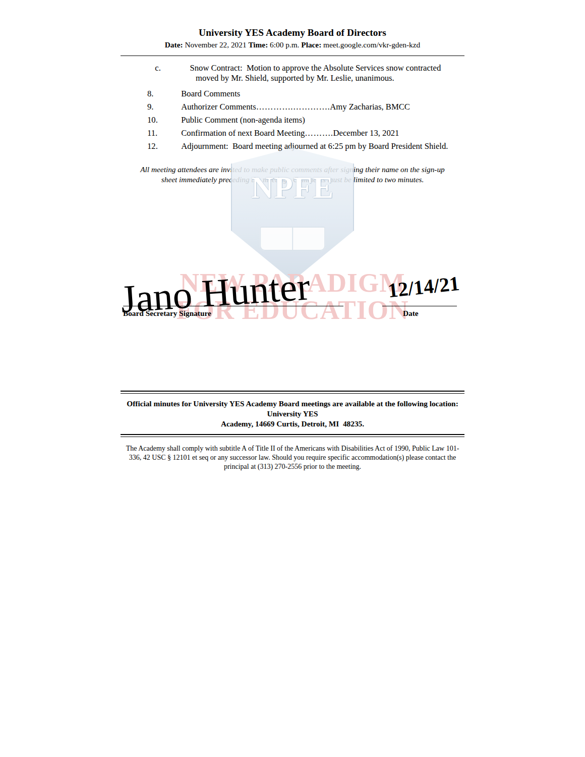University YES Academy Board of Directors
Date: November 22, 2021 Time: 6:00 p.m. Place: meet.google.com/vkr-gden-kzd
c. Snow Contract: Motion to approve the Absolute Services snow contracted moved by Mr. Shield, supported by Mr. Leslie, unanimous.
8. Board Comments
9. Authorizer Comments………….…………. Amy Zacharias, BMCC
10. Public Comment (non-agenda items)
11. Confirmation of next Board Meeting………. December 13, 2021
12. Adjournment: Board meeting adjourned at 6:25 pm by Board President Shield.
All meeting attendees are invited to make public comments after signing their name on the sign-up sheet immediately preceding the meeting. Comments must be limited to two minutes.
NPFE
NEW PARADIGM
FOR EDUCATION
Jano Hunter
Board Secretary Signature
12/14/21
Date
Official minutes for University YES Academy Board meetings are available at the following location: University YES
Academy, 14669 Curtis, Detroit, MI 48235.
The Academy shall comply with subtitle A of Title II of the Americans with Disabilities Act of 1990, Public Law 101-336, 42 USC § 12101 et seq or any successor law. Should you require specific accommodation(s) please contact the principal at (313) 270-2556 prior to the meeting.